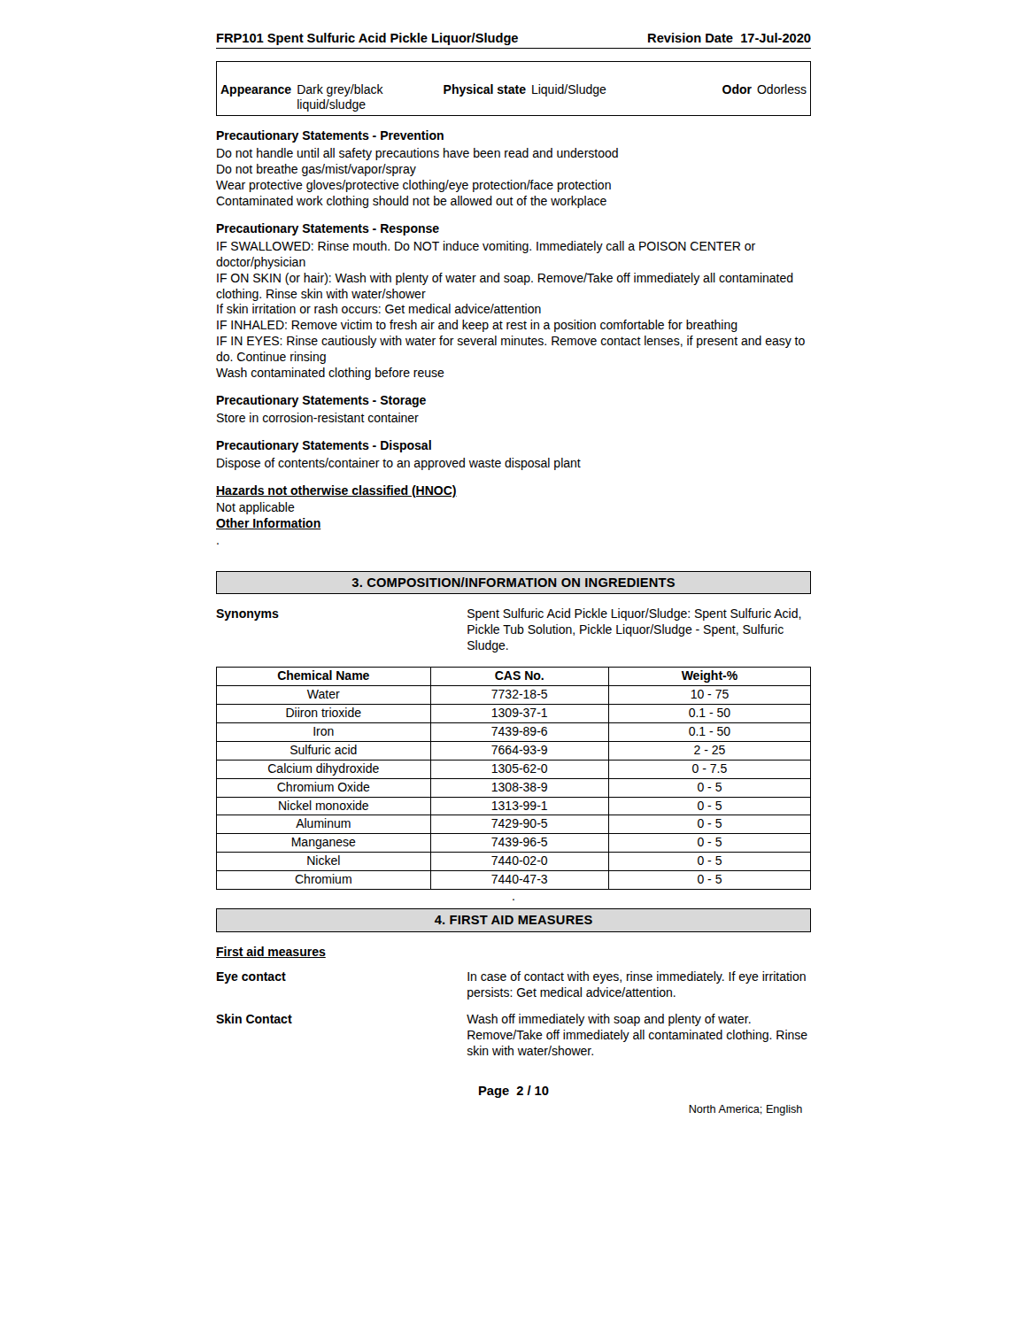FRP101 Spent Sulfuric Acid Pickle Liquor/Sludge Revision Date 17-Jul-2020
Appearance Dark grey/black liquid/sludge
Physical state Liquid/Sludge
Odor Odorless
Precautionary Statements - Prevention
Do not handle until all safety precautions have been read and understood
Do not breathe gas/mist/vapor/spray
Wear protective gloves/protective clothing/eye protection/face protection
Contaminated work clothing should not be allowed out of the workplace
Precautionary Statements - Response
IF SWALLOWED: Rinse mouth. Do NOT induce vomiting. Immediately call a POISON CENTER or doctor/physician
IF ON SKIN (or hair): Wash with plenty of water and soap. Remove/Take off immediately all contaminated clothing. Rinse skin with water/shower
If skin irritation or rash occurs: Get medical advice/attention
IF INHALED: Remove victim to fresh air and keep at rest in a position comfortable for breathing
IF IN EYES: Rinse cautiously with water for several minutes. Remove contact lenses, if present and easy to do. Continue rinsing
Wash contaminated clothing before reuse
Precautionary Statements - Storage
Store in corrosion-resistant container
Precautionary Statements - Disposal
Dispose of contents/container to an approved waste disposal plant
Hazards not otherwise classified (HNOC)
Not applicable
Other Information
.
3. COMPOSITION/INFORMATION ON INGREDIENTS
Synonyms
Spent Sulfuric Acid Pickle Liquor/Sludge: Spent Sulfuric Acid, Pickle Tub Solution, Pickle Liquor/Sludge - Spent, Sulfuric Sludge.
| Chemical Name | CAS No. | Weight-% |
| --- | --- | --- |
| Water | 7732-18-5 | 10 - 75 |
| Diiron trioxide | 1309-37-1 | 0.1 - 50 |
| Iron | 7439-89-6 | 0.1 - 50 |
| Sulfuric acid | 7664-93-9 | 2 - 25 |
| Calcium dihydroxide | 1305-62-0 | 0 - 7.5 |
| Chromium Oxide | 1308-38-9 | 0 - 5 |
| Nickel monoxide | 1313-99-1 | 0 - 5 |
| Aluminum | 7429-90-5 | 0 - 5 |
| Manganese | 7439-96-5 | 0 - 5 |
| Nickel | 7440-02-0 | 0 - 5 |
| Chromium | 7440-47-3 | 0 - 5 |
.
4. FIRST AID MEASURES
First aid measures
Eye contact
In case of contact with eyes, rinse immediately. If eye irritation persists: Get medical advice/attention.
Skin Contact
Wash off immediately with soap and plenty of water. Remove/Take off immediately all contaminated clothing. Rinse skin with water/shower.
Page 2 / 10
North America; English